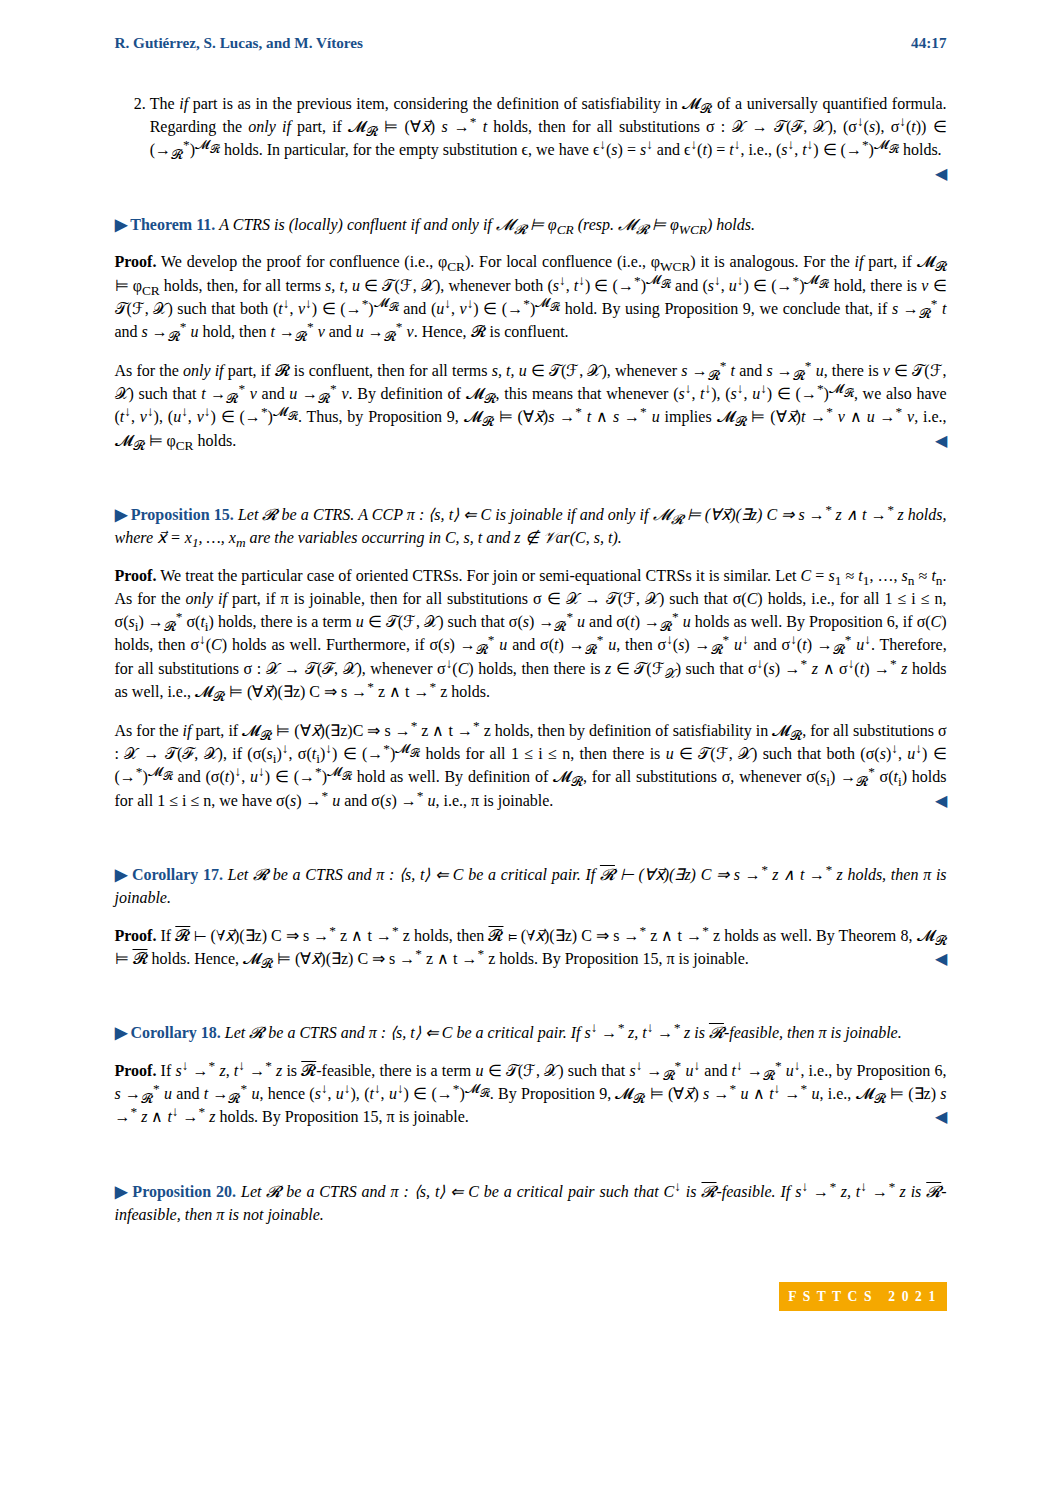R. Gutiérrez, S. Lucas, and M. Vítores
44:17
The if part is as in the previous item, considering the definition of satisfiability in 𝓜𝓡 of a universally quantified formula. Regarding the only if part, if 𝓜𝓡 ⊨ (∀x⃗) s →* t holds, then for all substitutions σ : 𝒳 → 𝒯(ℱ, 𝒳), (σ↓(s), σ↓(t)) ∈ (→𝓡*)𝓜𝓡 holds. In particular, for the empty substitution ϵ, we have ϵ↓(s) = s↓ and ϵ↓(t) = t↓, i.e., (s↓, t↓) ∈ (→*)𝓜𝓡 holds. ◀
▶ Theorem 11. A CTRS is (locally) confluent if and only if 𝓜𝓡 ⊨ φCR (resp. 𝓜𝓡 ⊨ φWCR) holds.
Proof. We develop the proof for confluence (i.e., φCR). For local confluence (i.e., φWCR) it is analogous. For the if part, if 𝓜𝓡 ⊨ φCR holds, then, for all terms s, t, u ∈ 𝒯(ℱ, 𝒳), whenever both (s↓, t↓) ∈ (→*)𝓜𝓡 and (s↓, u↓) ∈ (→*)𝓜𝓡 hold, there is v ∈ 𝒯(ℱ, 𝒳) such that both (t↓, v↓) ∈ (→*)𝓜𝓡 and (u↓, v↓) ∈ (→*)𝓜𝓡 hold. By using Proposition 9, we conclude that, if s →𝓡* t and s →𝓡* u hold, then t →𝓡* v and u →𝓡* v. Hence, 𝓡 is confluent.
As for the only if part, if 𝓡 is confluent, then for all terms s, t, u ∈ 𝒯(ℱ, 𝒳), whenever s →𝓡* t and s →𝓡* u, there is v ∈ 𝒯(ℱ, 𝒳) such that t →𝓡* v and u →𝓡* v. By definition of 𝓜𝓡, this means that whenever (s↓, t↓), (s↓, u↓) ∈ (→*)𝓜𝓡, we also have (t↓, v↓), (u↓, v↓) ∈ (→*)𝓜𝓡. Thus, by Proposition 9, 𝓜𝓡 ⊨ (∀x⃗)s →* t ∧ s →* u implies 𝓜𝓡 ⊨ (∀x⃗)t →* v ∧ u →* v, i.e., 𝓜𝓡 ⊨ φCR holds. ◀
▶ Proposition 15. Let 𝓡 be a CTRS. A CCP π : ⟨s, t⟩ ⇐ C is joinable if and only if 𝓜𝓡 ⊨ (∀x⃗)(∃z) C ⇒ s →* z ∧ t →* z holds, where x⃗ = x1, …, xm are the variables occurring in C, s, t and z ∉ 𝒱ar(C, s, t).
Proof. We treat the particular case of oriented CTRSs. For join or semi-equational CTRSs it is similar. Let C = s1 ≈ t1, …, sn ≈ tn. As for the only if part, if π is joinable, then for all substitutions σ ∈ 𝒳 → 𝒯(ℱ, 𝒳) such that σ(C) holds, i.e., for all 1 ≤ i ≤ n, σ(si) →𝓡* σ(ti) holds, there is a term u ∈ 𝒯(ℱ, 𝒳) such that σ(s) →𝓡* u and σ(t) →𝓡* u holds as well. By Proposition 6, if σ(C) holds, then σ↓(C) holds as well. Furthermore, if σ(s) →𝓡* u and σ(t) →𝓡* u, then σ↓(s) →𝓡* u↓ and σ↓(t) →𝓡* u↓. Therefore, for all substitutions σ : 𝒳 → 𝒯(ℱ, 𝒳), whenever σ↓(C) holds, then there is z ∈ 𝒯(ℱ𝒳) such that σ↓(s) →* z ∧ σ↓(t) →* z holds as well, i.e., 𝓜𝓡 ⊨ (∀x⃗)(∃z) C ⇒ s →* z ∧ t →* z holds.
As for the if part, if 𝓜𝓡 ⊨ (∀x⃗)(∃z)C ⇒ s →* z ∧ t →* z holds, then by definition of satisfiability in 𝓜𝓡, for all substitutions σ : 𝒳 → 𝒯(ℱ, 𝒳), if (σ(si)↓, σ(ti)↓) ∈ (→*)𝓜𝓡 holds for all 1 ≤ i ≤ n, then there is u ∈ 𝒯(ℱ, 𝒳) such that both (σ(s)↓, u↓) ∈ (→*)𝓜𝓡 and (σ(t)↓, u↓) ∈ (→*)𝓜𝓡 hold as well. By definition of 𝓜𝓡, for all substitutions σ, whenever σ(si) →𝓡* σ(ti) holds for all 1 ≤ i ≤ n, we have σ(s) →* u and σ(s) →* u, i.e., π is joinable. ◀
▶ Corollary 17. Let 𝓡 be a CTRS and π : ⟨s, t⟩ ⇐ C be a critical pair. If 𝓡 ⊢ (∀x⃗)(∃z) C ⇒ s →* z ∧ t →* z holds, then π is joinable.
Proof. If 𝓡 ⊢ (∀x⃗)(∃z) C ⇒ s →* z ∧ t →* z holds, then 𝓡 ⊨ (∀x⃗)(∃z) C ⇒ s →* z ∧ t →* z holds as well. By Theorem 8, 𝓜𝓡 ⊨ 𝓡 holds. Hence, 𝓜𝓡 ⊨ (∀x⃗)(∃z) C ⇒ s →* z ∧ t →* z holds. By Proposition 15, π is joinable. ◀
▶ Corollary 18. Let 𝓡 be a CTRS and π : ⟨s, t⟩ ⇐ C be a critical pair. If s↓ →* z, t↓ →* z is 𝓡-feasible, then π is joinable.
Proof. If s↓ →* z, t↓ →* z is 𝓡-feasible, there is a term u ∈ 𝒯(ℱ, 𝒳) such that s↓ →𝓡* u↓ and t↓ →𝓡* u↓, i.e., by Proposition 6, s →𝓡* u and t →𝓡* u, hence (s↓, u↓), (t↓, u↓) ∈ (→*)𝓜𝓡. By Proposition 9, 𝓜𝓡 ⊨ (∀x⃗) s →* u ∧ t↓ →* u, i.e., 𝓜𝓡 ⊨ (∃z) s →* z ∧ t↓ →* z holds. By Proposition 15, π is joinable. ◀
▶ Proposition 20. Let 𝓡 be a CTRS and π : ⟨s, t⟩ ⇐ C be a critical pair such that C↓ is 𝓡-feasible. If s↓ →* z, t↓ →* z is 𝓡-infeasible, then π is not joinable.
F S T T C S 2 0 2 1